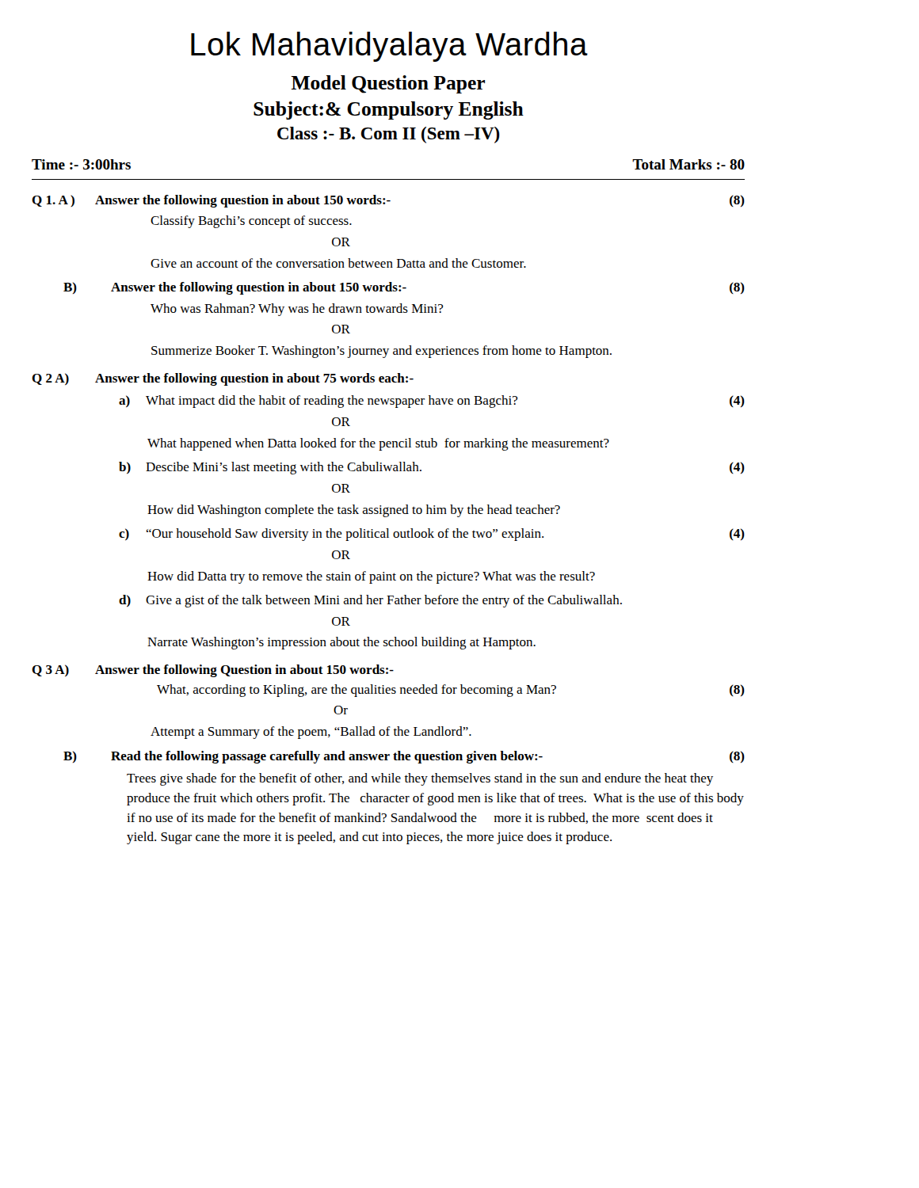Lok Mahavidyalaya Wardha
Model Question Paper
Subject:& Compulsory English
Class :- B. Com II (Sem –IV)
Time :- 3:00hrs Total Marks :- 80
Q 1. A ) Answer the following question in about 150 words:- (8)
Classify Bagchi’s concept of success.
OR
Give an account of the conversation between Datta and the Customer.
B) Answer the following question in about 150 words:- (8)
Who was Rahman? Why was he drawn towards Mini?
OR
Summerize Booker T. Washington’s journey and experiences from home to Hampton.
Q 2 A) Answer the following question in about 75 words each:-
a) What impact did the habit of reading the newspaper have on Bagchi? (4)
OR
What happened when Datta looked for the pencil stub for marking the measurement?
b) Descibe Mini’s last meeting with the Cabuliwallah. (4)
OR
How did Washington complete the task assigned to him by the head teacher?
c) “Our household Saw diversity in the political outlook of the two” explain. (4)
OR
How did Datta try to remove the stain of paint on the picture? What was the result?
d) Give a gist of the talk between Mini and her Father before the entry of the Cabuliwallah.
OR
Narrate Washington’s impression about the school building at Hampton.
Q 3 A) Answer the following Question in about 150 words:-
What, according to Kipling, are the qualities needed for becoming a Man? (8)
Or
Attempt a Summary of the poem, “Ballad of the Landlord”.
B) Read the following passage carefully and answer the question given below:- (8)
Trees give shade for the benefit of other, and while they themselves stand in the sun and endure the heat they produce the fruit which others profit. The character of good men is like that of trees. What is the use of this body if no use of its made for the benefit of mankind? Sandalwood the more it is rubbed, the more scent does it yield. Sugar cane the more it is peeled, and cut into pieces, the more juice does it produce.